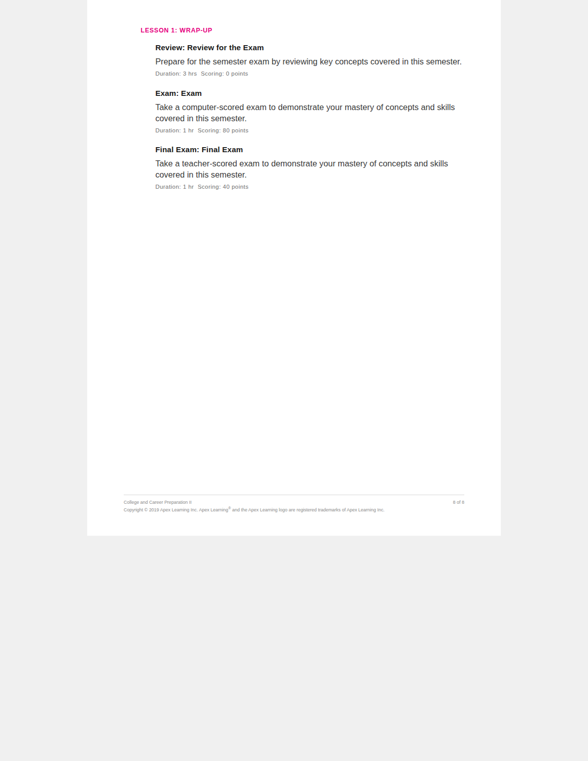Lesson 1: Wrap-Up
Review: Review for the Exam
Prepare for the semester exam by reviewing key concepts covered in this semester.
Duration: 3 hrs Scoring: 0 points
Exam: Exam
Take a computer-scored exam to demonstrate your mastery of concepts and skills covered in this semester.
Duration: 1 hr Scoring: 80 points
Final Exam: Final Exam
Take a teacher-scored exam to demonstrate your mastery of concepts and skills covered in this semester.
Duration: 1 hr Scoring: 40 points
8 of 8 College and Career Preparation II
Copyright © 2019 Apex Learning Inc. Apex Learning® and the Apex Learning logo are registered trademarks of Apex Learning Inc.